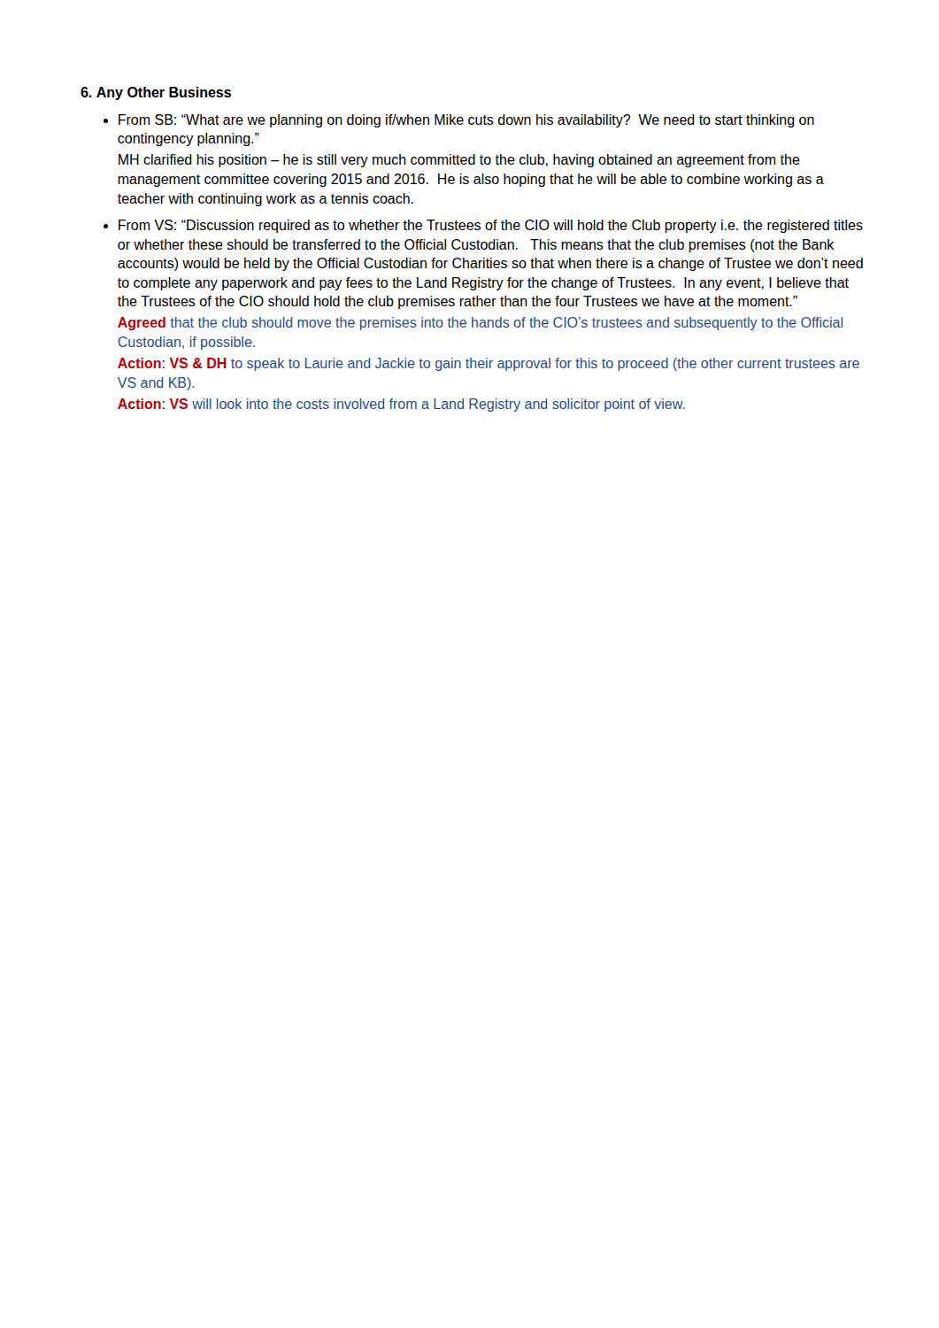Any Other Business
From SB: “What are we planning on doing if/when Mike cuts down his availability? We need to start thinking on contingency planning.”
MH clarified his position – he is still very much committed to the club, having obtained an agreement from the management committee covering 2015 and 2016. He is also hoping that he will be able to combine working as a teacher with continuing work as a tennis coach.
From VS: “Discussion required as to whether the Trustees of the CIO will hold the Club property i.e. the registered titles or whether these should be transferred to the Official Custodian. This means that the club premises (not the Bank accounts) would be held by the Official Custodian for Charities so that when there is a change of Trustee we don’t need to complete any paperwork and pay fees to the Land Registry for the change of Trustees. In any event, I believe that the Trustees of the CIO should hold the club premises rather than the four Trustees we have at the moment.”
Agreed that the club should move the premises into the hands of the CIO’s trustees and subsequently to the Official Custodian, if possible.
Action: VS & DH to speak to Laurie and Jackie to gain their approval for this to proceed (the other current trustees are VS and KB).
Action: VS will look into the costs involved from a Land Registry and solicitor point of view.